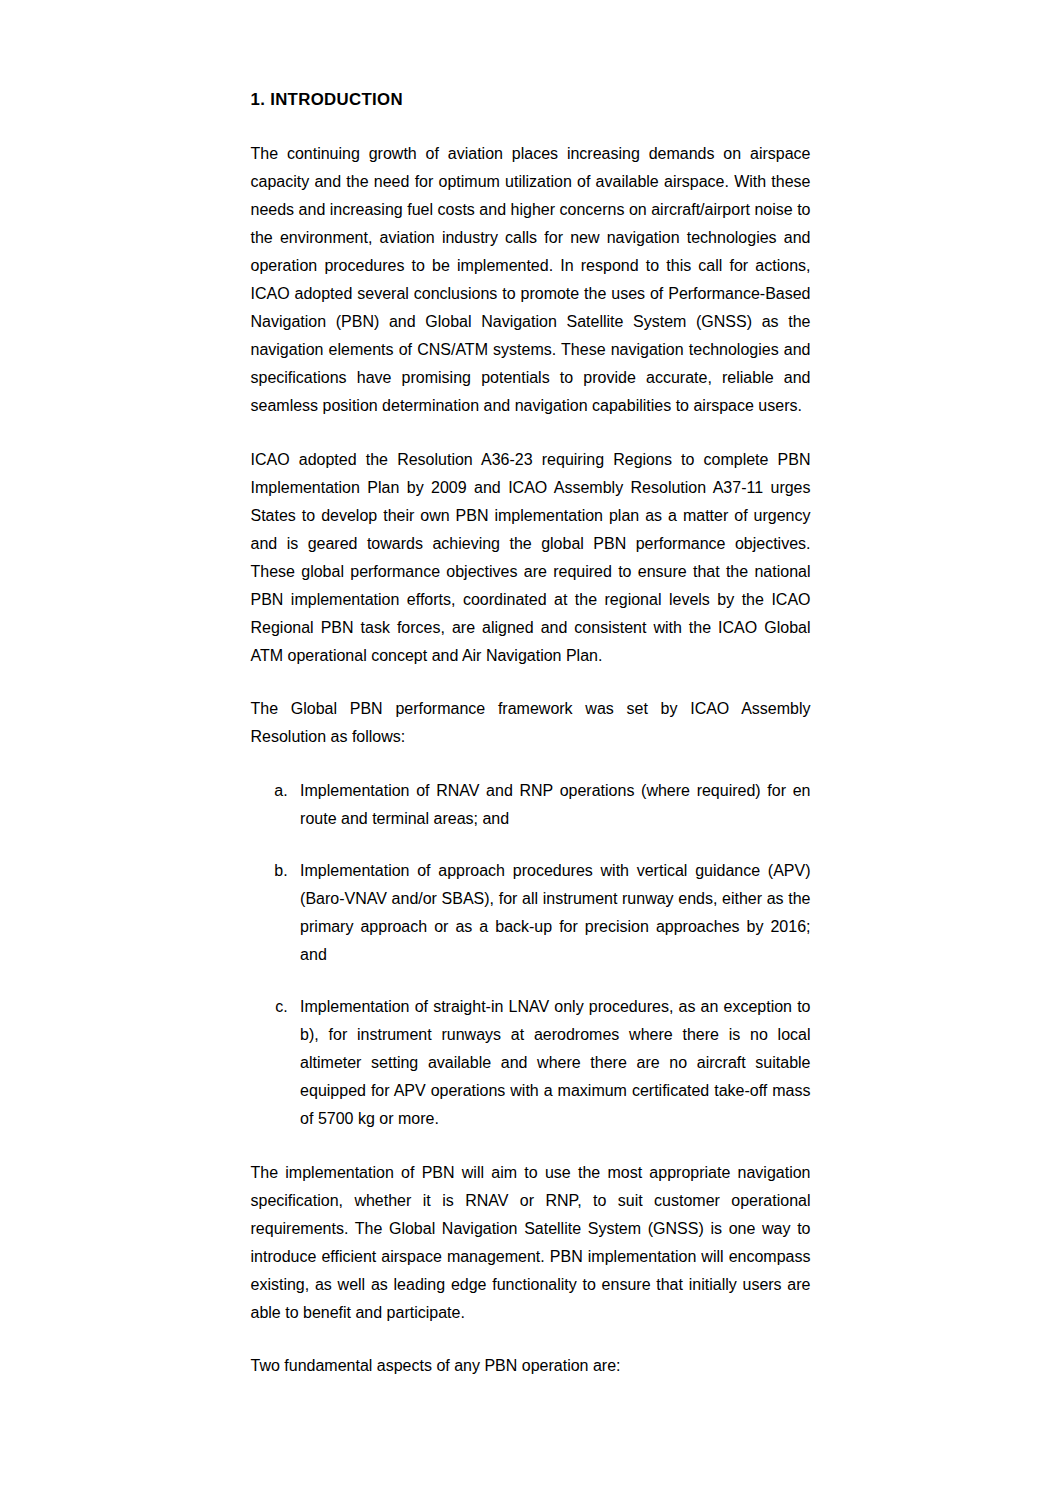1. INTRODUCTION
The continuing growth of aviation places increasing demands on airspace capacity and the need for optimum utilization of available airspace. With these needs and increasing fuel costs and higher concerns on aircraft/airport noise to the environment, aviation industry calls for new navigation technologies and operation procedures to be implemented. In respond to this call for actions, ICAO adopted several conclusions to promote the uses of Performance-Based Navigation (PBN) and Global Navigation Satellite System (GNSS) as the navigation elements of CNS/ATM systems. These navigation technologies and specifications have promising potentials to provide accurate, reliable and seamless position determination and navigation capabilities to airspace users.
ICAO adopted the Resolution A36-23 requiring Regions to complete PBN Implementation Plan by 2009 and ICAO Assembly Resolution A37-11 urges States to develop their own PBN implementation plan as a matter of urgency and is geared towards achieving the global PBN performance objectives. These global performance objectives are required to ensure that the national PBN implementation efforts, coordinated at the regional levels by the ICAO Regional PBN task forces, are aligned and consistent with the ICAO Global ATM operational concept and Air Navigation Plan.
The Global PBN performance framework was set by ICAO Assembly Resolution as follows:
Implementation of RNAV and RNP operations (where required) for en route and terminal areas; and
Implementation of approach procedures with vertical guidance (APV) (Baro-VNAV and/or SBAS), for all instrument runway ends, either as the primary approach or as a back-up for precision approaches by 2016; and
Implementation of straight-in LNAV only procedures, as an exception to b), for instrument runways at aerodromes where there is no local altimeter setting available and where there are no aircraft suitable equipped for APV operations with a maximum certificated take-off mass of 5700 kg or more.
The implementation of PBN will aim to use the most appropriate navigation specification, whether it is RNAV or RNP, to suit customer operational requirements. The Global Navigation Satellite System (GNSS) is one way to introduce efficient airspace management. PBN implementation will encompass existing, as well as leading edge functionality to ensure that initially users are able to benefit and participate.
Two fundamental aspects of any PBN operation are: